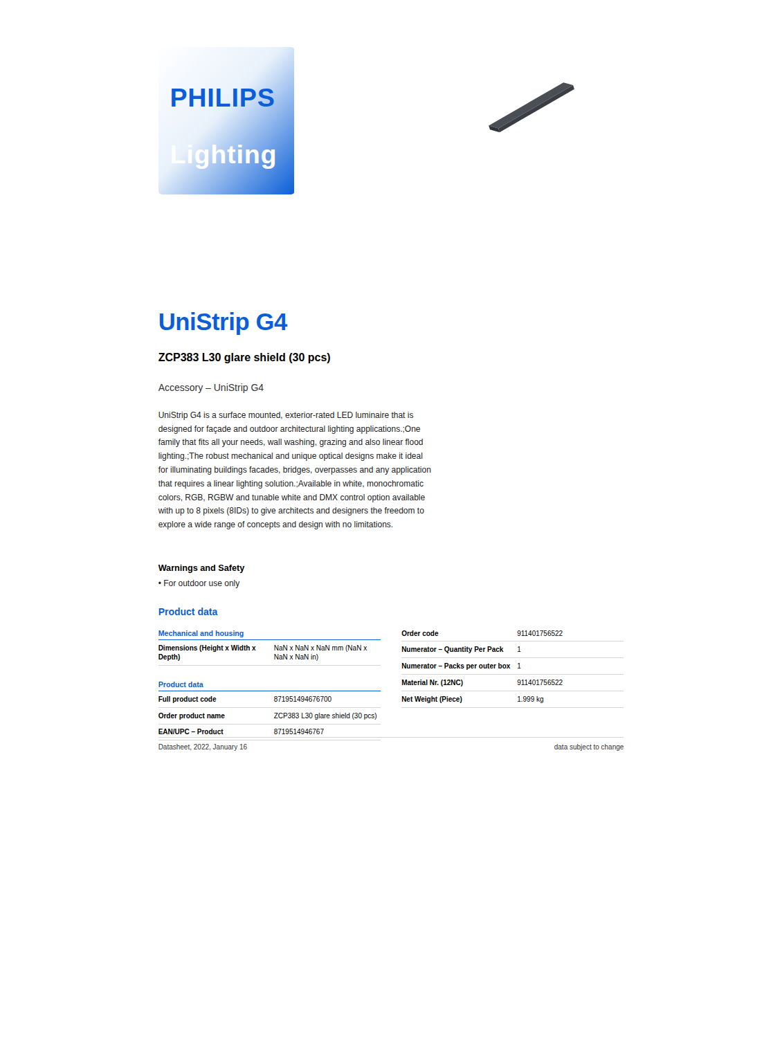PHILIPS Lighting
UniStrip G4
ZCP383 L30 glare shield (30 pcs)
Accessory – UniStrip G4
UniStrip G4 is a surface mounted, exterior-rated LED luminaire that is designed for façade and outdoor architectural lighting applications.;One family that fits all your needs, wall washing, grazing and also linear flood lighting.;The robust mechanical and unique optical designs make it ideal for illuminating buildings facades, bridges, overpasses and any application that requires a linear lighting solution.;Available in white, monochromatic colors, RGB, RGBW and tunable white and DMX control option available with up to 8 pixels (8IDs) to give architects and designers the freedom to explore a wide range of concepts and design with no limitations.
Warnings and Safety
For outdoor use only
Product data
Mechanical and housing
| Dimensions (Height x Width x Depth) | NaN x NaN x NaN mm (NaN x NaN x NaN in) |
Product data
| Full product code | 871951494676700 |
| Order product name | ZCP383 L30 glare shield (30 pcs) |
| EAN/UPC – Product | 8719514946767 |
| Order code | 911401756522 |
| Numerator – Quantity Per Pack | 1 |
| Numerator – Packs per outer box | 1 |
| Material Nr. (12NC) | 911401756522 |
| Net Weight (Piece) | 1.999 kg |
Datasheet, 2022, January 16 data subject to change